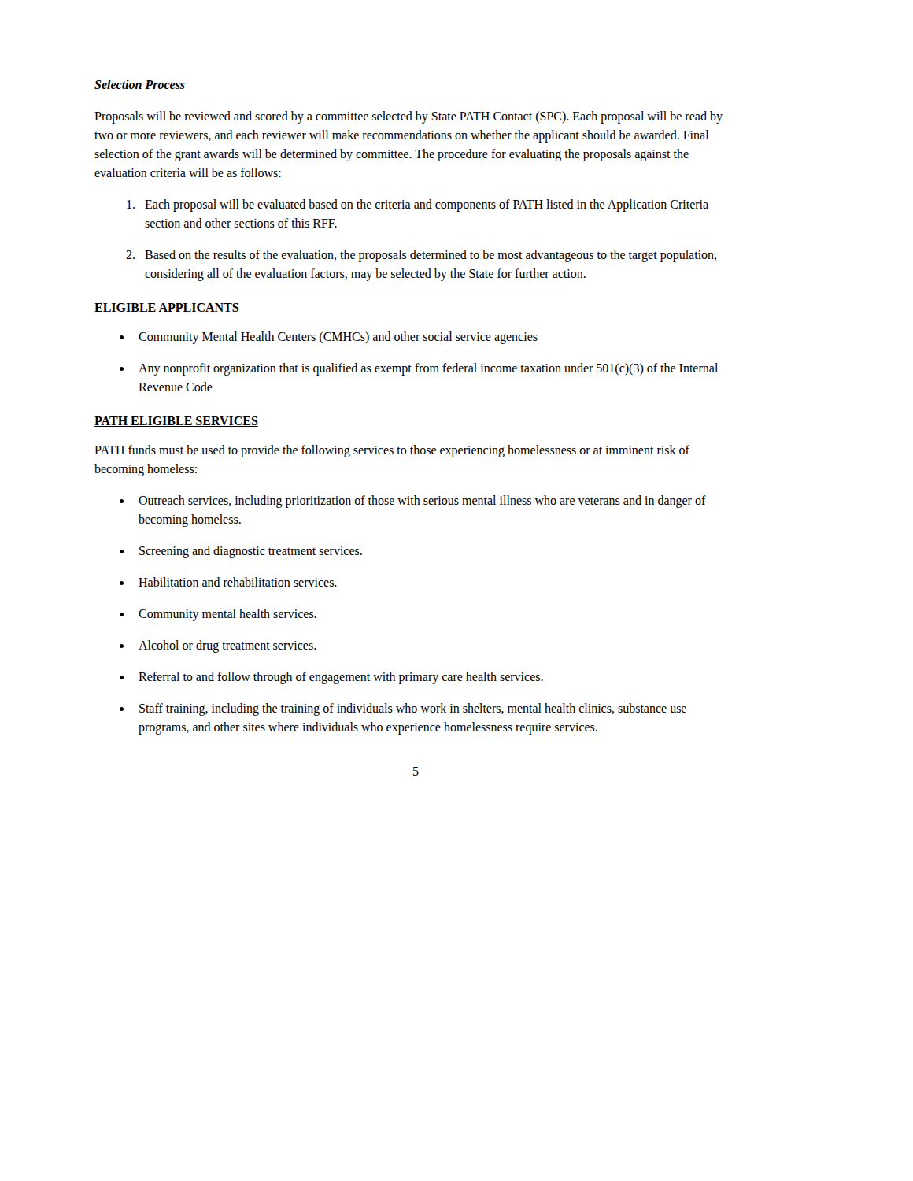Selection Process
Proposals will be reviewed and scored by a committee selected by State PATH Contact (SPC). Each proposal will be read by two or more reviewers, and each reviewer will make recommendations on whether the applicant should be awarded. Final selection of the grant awards will be determined by committee. The procedure for evaluating the proposals against the evaluation criteria will be as follows:
Each proposal will be evaluated based on the criteria and components of PATH listed in the Application Criteria section and other sections of this RFF.
Based on the results of the evaluation, the proposals determined to be most advantageous to the target population, considering all of the evaluation factors, may be selected by the State for further action.
ELIGIBLE APPLICANTS
Community Mental Health Centers (CMHCs) and other social service agencies
Any nonprofit organization that is qualified as exempt from federal income taxation under 501(c)(3) of the Internal Revenue Code
PATH ELIGIBLE SERVICES
PATH funds must be used to provide the following services to those experiencing homelessness or at imminent risk of becoming homeless:
Outreach services, including prioritization of those with serious mental illness who are veterans and in danger of becoming homeless.
Screening and diagnostic treatment services.
Habilitation and rehabilitation services.
Community mental health services.
Alcohol or drug treatment services.
Referral to and follow through of engagement with primary care health services.
Staff training, including the training of individuals who work in shelters, mental health clinics, substance use programs, and other sites where individuals who experience homelessness require services.
5